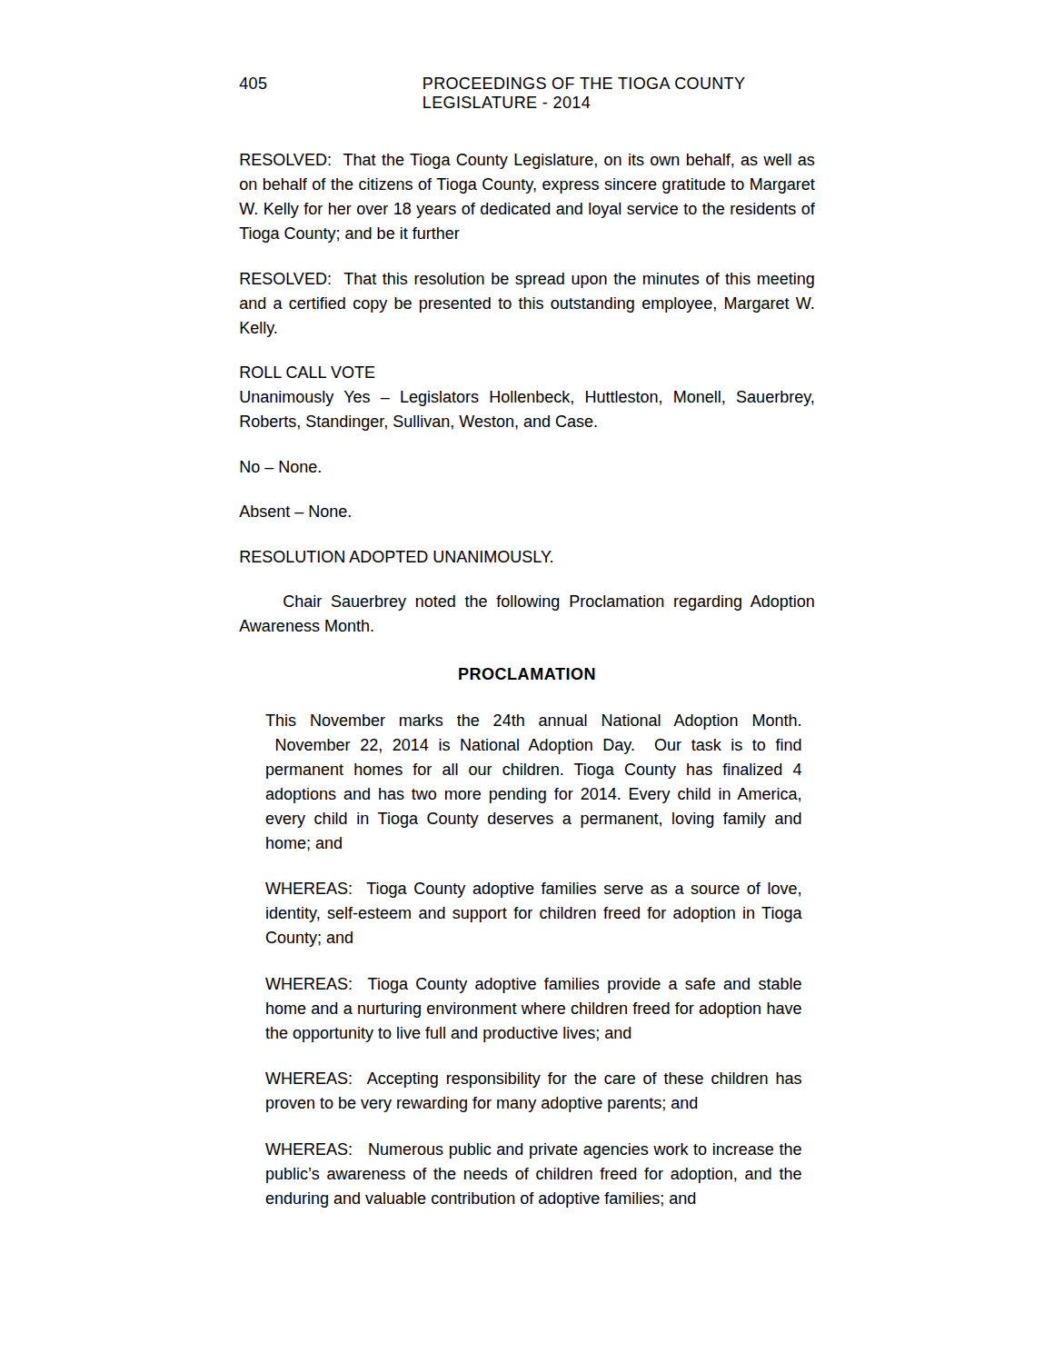405
PROCEEDINGS OF THE TIOGA COUNTY LEGISLATURE - 2014
RESOLVED: That the Tioga County Legislature, on its own behalf, as well as on behalf of the citizens of Tioga County, express sincere gratitude to Margaret W. Kelly for her over 18 years of dedicated and loyal service to the residents of Tioga County; and be it further
RESOLVED: That this resolution be spread upon the minutes of this meeting and a certified copy be presented to this outstanding employee, Margaret W. Kelly.
ROLL CALL VOTE
Unanimously Yes – Legislators Hollenbeck, Huttleston, Monell, Sauerbrey, Roberts, Standinger, Sullivan, Weston, and Case.
No – None.
Absent – None.
RESOLUTION ADOPTED UNANIMOUSLY.
Chair Sauerbrey noted the following Proclamation regarding Adoption Awareness Month.
PROCLAMATION
This November marks the 24th annual National Adoption Month. November 22, 2014 is National Adoption Day. Our task is to find permanent homes for all our children. Tioga County has finalized 4 adoptions and has two more pending for 2014. Every child in America, every child in Tioga County deserves a permanent, loving family and home; and
WHEREAS: Tioga County adoptive families serve as a source of love, identity, self-esteem and support for children freed for adoption in Tioga County; and
WHEREAS: Tioga County adoptive families provide a safe and stable home and a nurturing environment where children freed for adoption have the opportunity to live full and productive lives; and
WHEREAS: Accepting responsibility for the care of these children has proven to be very rewarding for many adoptive parents; and
WHEREAS: Numerous public and private agencies work to increase the public’s awareness of the needs of children freed for adoption, and the enduring and valuable contribution of adoptive families; and